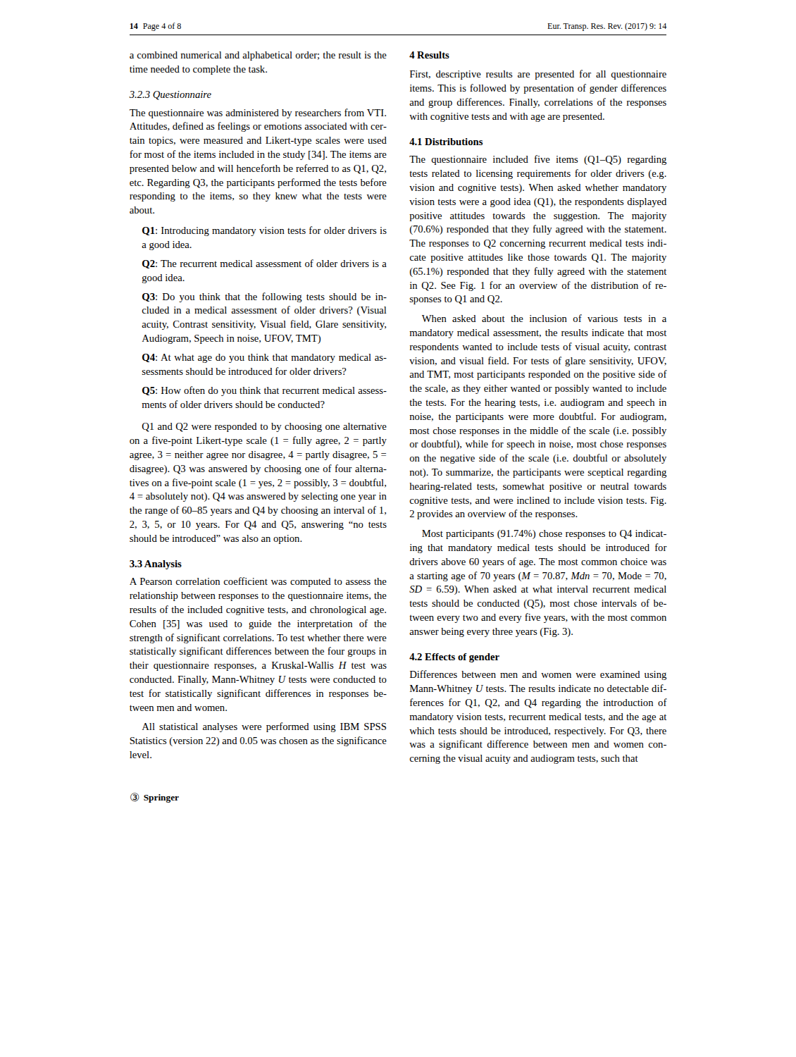14 Page 4 of 8
Eur. Transp. Res. Rev. (2017) 9: 14
a combined numerical and alphabetical order; the result is the time needed to complete the task.
3.2.3 Questionnaire
The questionnaire was administered by researchers from VTI. Attitudes, defined as feelings or emotions associated with certain topics, were measured and Likert-type scales were used for most of the items included in the study [34]. The items are presented below and will henceforth be referred to as Q1, Q2, etc. Regarding Q3, the participants performed the tests before responding to the items, so they knew what the tests were about.
Q1: Introducing mandatory vision tests for older drivers is a good idea.
Q2: The recurrent medical assessment of older drivers is a good idea.
Q3: Do you think that the following tests should be included in a medical assessment of older drivers? (Visual acuity, Contrast sensitivity, Visual field, Glare sensitivity, Audiogram, Speech in noise, UFOV, TMT)
Q4: At what age do you think that mandatory medical assessments should be introduced for older drivers?
Q5: How often do you think that recurrent medical assessments of older drivers should be conducted?
Q1 and Q2 were responded to by choosing one alternative on a five-point Likert-type scale (1 = fully agree, 2 = partly agree, 3 = neither agree nor disagree, 4 = partly disagree, 5 = disagree). Q3 was answered by choosing one of four alternatives on a five-point scale (1 = yes, 2 = possibly, 3 = doubtful, 4 = absolutely not). Q4 was answered by selecting one year in the range of 60–85 years and Q4 by choosing an interval of 1, 2, 3, 5, or 10 years. For Q4 and Q5, answering “no tests should be introduced” was also an option.
3.3 Analysis
A Pearson correlation coefficient was computed to assess the relationship between responses to the questionnaire items, the results of the included cognitive tests, and chronological age. Cohen [35] was used to guide the interpretation of the strength of significant correlations. To test whether there were statistically significant differences between the four groups in their questionnaire responses, a Kruskal-Wallis H test was conducted. Finally, Mann-Whitney U tests were conducted to test for statistically significant differences in responses between men and women.
All statistical analyses were performed using IBM SPSS Statistics (version 22) and 0.05 was chosen as the significance level.
4 Results
First, descriptive results are presented for all questionnaire items. This is followed by presentation of gender differences and group differences. Finally, correlations of the responses with cognitive tests and with age are presented.
4.1 Distributions
The questionnaire included five items (Q1–Q5) regarding tests related to licensing requirements for older drivers (e.g. vision and cognitive tests). When asked whether mandatory vision tests were a good idea (Q1), the respondents displayed positive attitudes towards the suggestion. The majority (70.6%) responded that they fully agreed with the statement. The responses to Q2 concerning recurrent medical tests indicate positive attitudes like those towards Q1. The majority (65.1%) responded that they fully agreed with the statement in Q2. See Fig. 1 for an overview of the distribution of responses to Q1 and Q2.
When asked about the inclusion of various tests in a mandatory medical assessment, the results indicate that most respondents wanted to include tests of visual acuity, contrast vision, and visual field. For tests of glare sensitivity, UFOV, and TMT, most participants responded on the positive side of the scale, as they either wanted or possibly wanted to include the tests. For the hearing tests, i.e. audiogram and speech in noise, the participants were more doubtful. For audiogram, most chose responses in the middle of the scale (i.e. possibly or doubtful), while for speech in noise, most chose responses on the negative side of the scale (i.e. doubtful or absolutely not). To summarize, the participants were sceptical regarding hearing-related tests, somewhat positive or neutral towards cognitive tests, and were inclined to include vision tests. Fig. 2 provides an overview of the responses.
Most participants (91.74%) chose responses to Q4 indicating that mandatory medical tests should be introduced for drivers above 60 years of age. The most common choice was a starting age of 70 years (M = 70.87, Mdn = 70, Mode = 70, SD = 6.59). When asked at what interval recurrent medical tests should be conducted (Q5), most chose intervals of between every two and every five years, with the most common answer being every three years (Fig. 3).
4.2 Effects of gender
Differences between men and women were examined using Mann-Whitney U tests. The results indicate no detectable differences for Q1, Q2, and Q4 regarding the introduction of mandatory vision tests, recurrent medical tests, and the age at which tests should be introduced, respectively. For Q3, there was a significant difference between men and women concerning the visual acuity and audiogram tests, such that
③ Springer